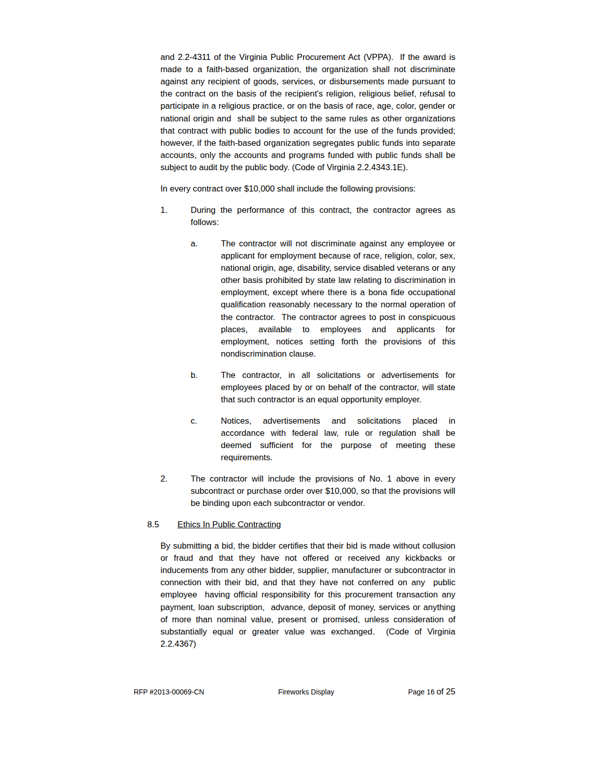and 2.2-4311 of the Virginia Public Procurement Act (VPPA). If the award is made to a faith-based organization, the organization shall not discriminate against any recipient of goods, services, or disbursements made pursuant to the contract on the basis of the recipient's religion, religious belief, refusal to participate in a religious practice, or on the basis of race, age, color, gender or national origin and shall be subject to the same rules as other organizations that contract with public bodies to account for the use of the funds provided; however, if the faith-based organization segregates public funds into separate accounts, only the accounts and programs funded with public funds shall be subject to audit by the public body. (Code of Virginia 2.2.4343.1E).
In every contract over $10,000 shall include the following provisions:
1.
During the performance of this contract, the contractor agrees as follows:
a.
The contractor will not discriminate against any employee or applicant for employment because of race, religion, color, sex, national origin, age, disability, service disabled veterans or any other basis prohibited by state law relating to discrimination in employment, except where there is a bona fide occupational qualification reasonably necessary to the normal operation of the contractor. The contractor agrees to post in conspicuous places, available to employees and applicants for employment, notices setting forth the provisions of this nondiscrimination clause.
b.
The contractor, in all solicitations or advertisements for employees placed by or on behalf of the contractor, will state that such contractor is an equal opportunity employer.
c.
Notices, advertisements and solicitations placed in accordance with federal law, rule or regulation shall be deemed sufficient for the purpose of meeting these requirements.
2.
The contractor will include the provisions of No. 1 above in every subcontract or purchase order over $10,000, so that the provisions will be binding upon each subcontractor or vendor.
8.5
Ethics In Public Contracting
By submitting a bid, the bidder certifies that their bid is made without collusion or fraud and that they have not offered or received any kickbacks or inducements from any other bidder, supplier, manufacturer or subcontractor in connection with their bid, and that they have not conferred on any public employee having official responsibility for this procurement transaction any payment, loan subscription, advance, deposit of money, services or anything of more than nominal value, present or promised, unless consideration of substantially equal or greater value was exchanged. (Code of Virginia 2.2.4367)
RFP #2013-00069-CN
Fireworks Display
Page 16 of 25